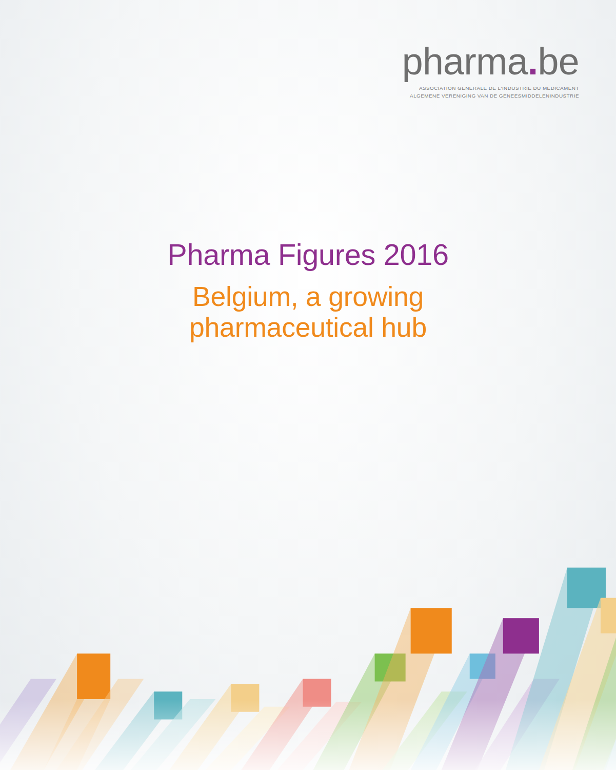pharma. be
Association Générale de l'Industrie du Médicament
Algemene Vereniging van de Geneesmiddelenindustrie
Pharma Figures 2016
Belgium, a growing
pharmaceutical hub